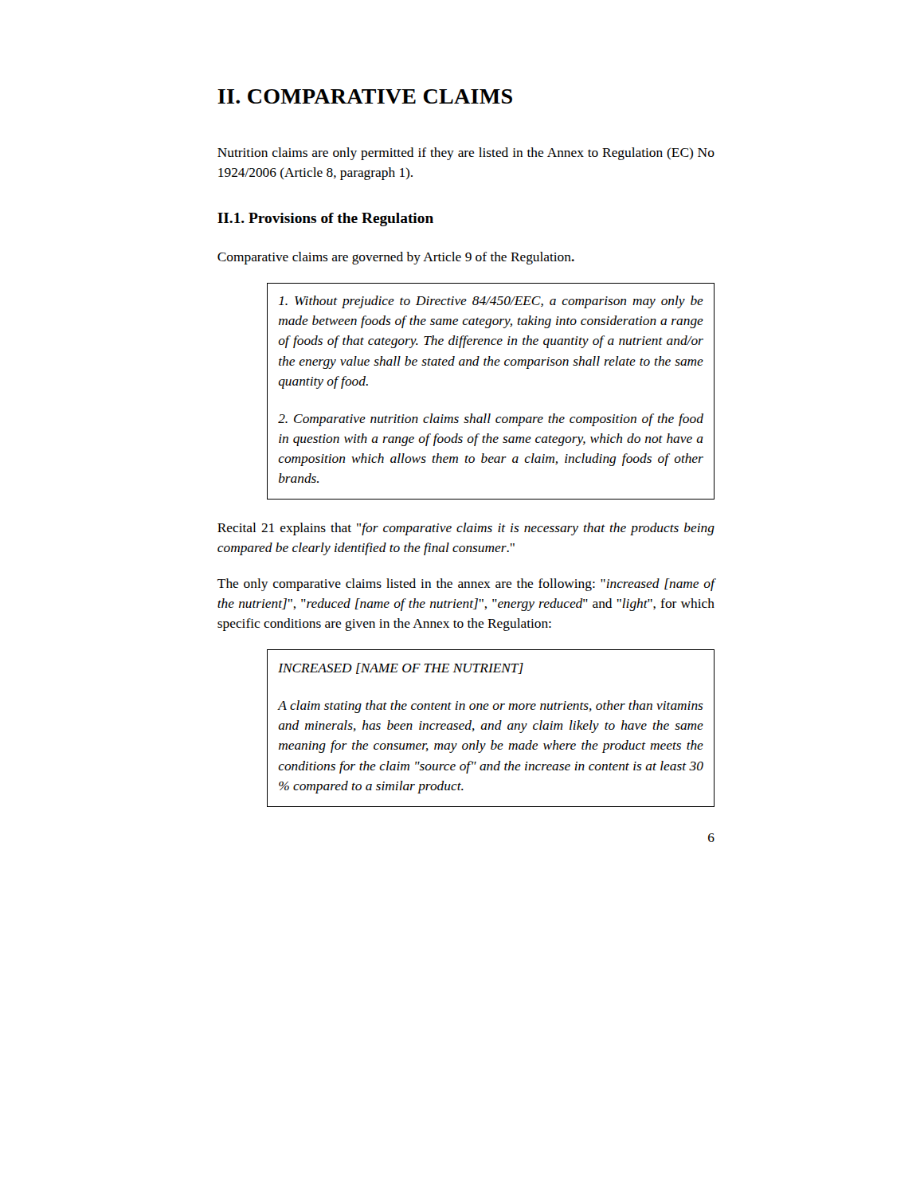II. COMPARATIVE CLAIMS
Nutrition claims are only permitted if they are listed in the Annex to Regulation (EC) No 1924/2006 (Article 8, paragraph 1).
II.1. Provisions of the Regulation
Comparative claims are governed by Article 9 of the Regulation.
1. Without prejudice to Directive 84/450/EEC, a comparison may only be made between foods of the same category, taking into consideration a range of foods of that category. The difference in the quantity of a nutrient and/or the energy value shall be stated and the comparison shall relate to the same quantity of food.
2. Comparative nutrition claims shall compare the composition of the food in question with a range of foods of the same category, which do not have a composition which allows them to bear a claim, including foods of other brands.
Recital 21 explains that "for comparative claims it is necessary that the products being compared be clearly identified to the final consumer."
The only comparative claims listed in the annex are the following: "increased [name of the nutrient]", "reduced [name of the nutrient]", "energy reduced" and "light", for which specific conditions are given in the Annex to the Regulation:
INCREASED [NAME OF THE NUTRIENT]
A claim stating that the content in one or more nutrients, other than vitamins and minerals, has been increased, and any claim likely to have the same meaning for the consumer, may only be made where the product meets the conditions for the claim "source of" and the increase in content is at least 30 % compared to a similar product.
6